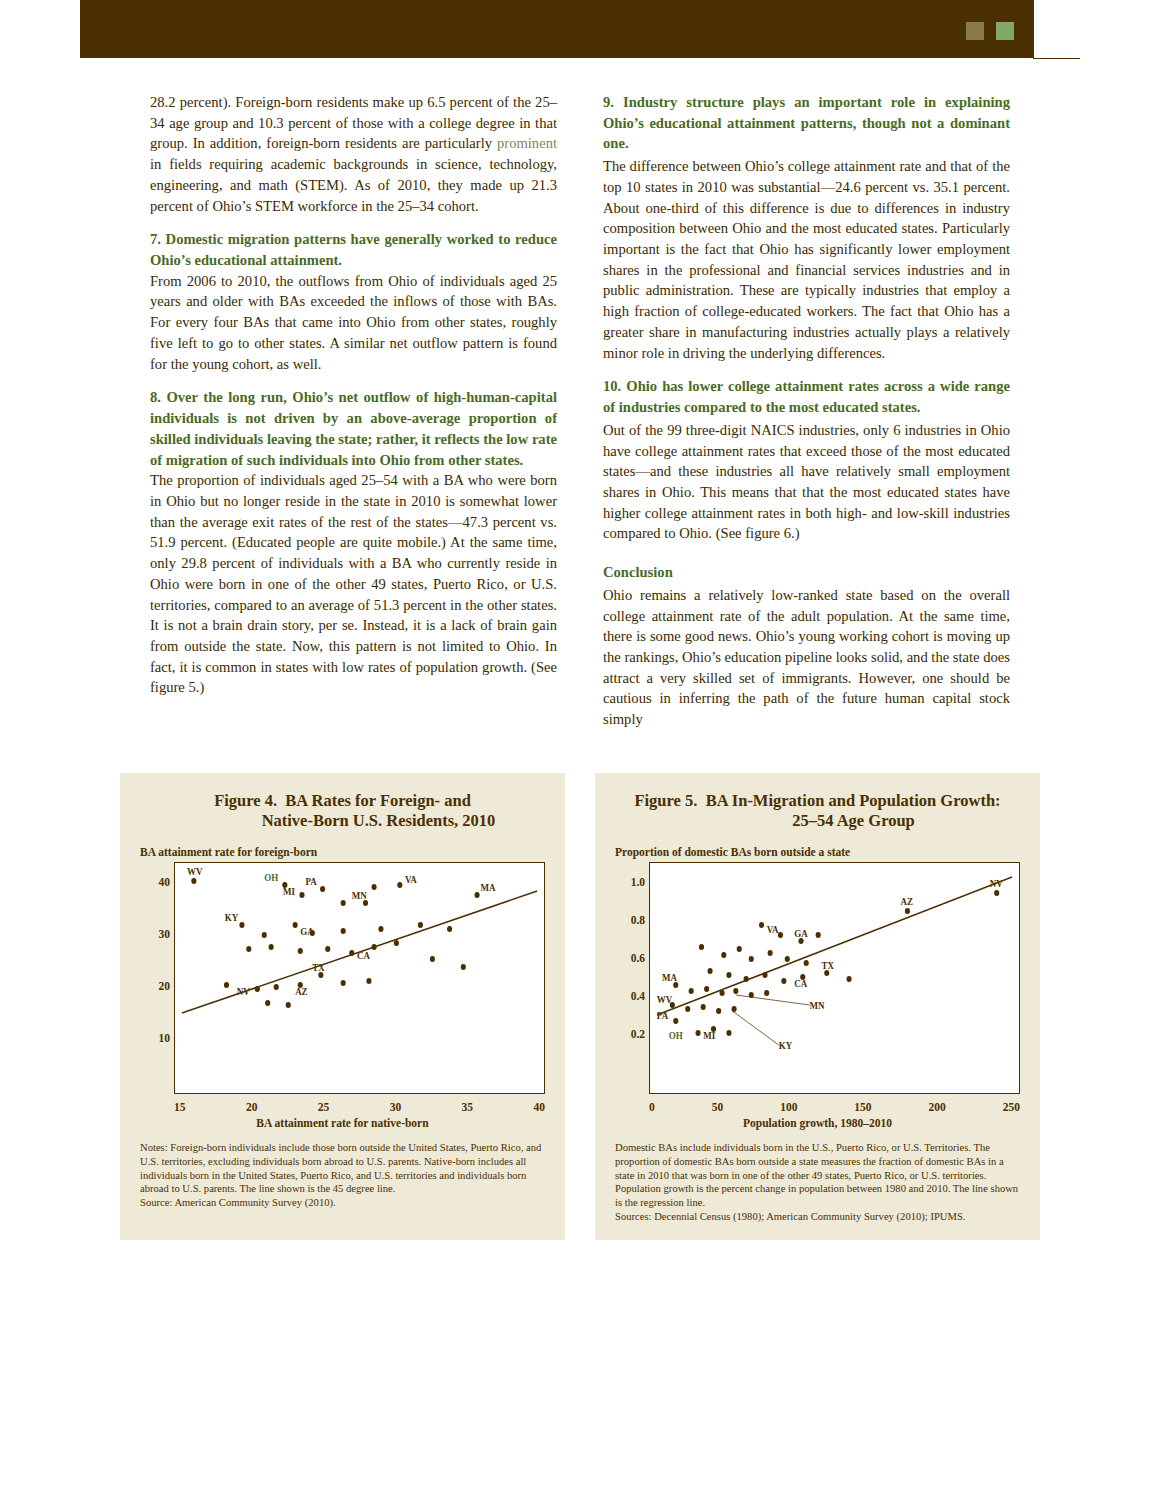28.2 percent). Foreign-born residents make up 6.5 percent of the 25–34 age group and 10.3 percent of those with a college degree in that group. In addition, foreign-born residents are particularly prominent in fields requiring academic backgrounds in science, technology, engineering, and math (STEM). As of 2010, they made up 21.3 percent of Ohio’s STEM workforce in the 25–34 cohort.
7. Domestic migration patterns have generally worked to reduce Ohio’s educational attainment.
From 2006 to 2010, the outflows from Ohio of individuals aged 25 years and older with BAs exceeded the inflows of those with BAs. For every four BAs that came into Ohio from other states, roughly five left to go to other states. A similar net outflow pattern is found for the young cohort, as well.
8. Over the long run, Ohio’s net outflow of high-human-capital individuals is not driven by an above-average proportion of skilled individuals leaving the state; rather, it reflects the low rate of migration of such individuals into Ohio from other states.
The proportion of individuals aged 25–54 with a BA who were born in Ohio but no longer reside in the state in 2010 is somewhat lower than the average exit rates of the rest of the states—47.3 percent vs. 51.9 percent. (Educated people are quite mobile.) At the same time, only 29.8 percent of individuals with a BA who currently reside in Ohio were born in one of the other 49 states, Puerto Rico, or U.S. territories, compared to an average of 51.3 percent in the other states. It is not a brain drain story, per se. Instead, it is a lack of brain gain from outside the state. Now, this pattern is not limited to Ohio. In fact, it is common in states with low rates of population growth. (See figure 5.)
9. Industry structure plays an important role in explaining Ohio’s educational attainment patterns, though not a dominant one.
The difference between Ohio’s college attainment rate and that of the top 10 states in 2010 was substantial—24.6 percent vs. 35.1 percent. About one-third of this difference is due to differences in industry composition between Ohio and the most educated states. Particularly important is the fact that Ohio has significantly lower employment shares in the professional and financial services industries and in public administration. These are typically industries that employ a high fraction of college-educated workers. The fact that Ohio has a greater share in manufacturing industries actually plays a relatively minor role in driving the underlying differences.
10. Ohio has lower college attainment rates across a wide range of industries compared to the most educated states.
Out of the 99 three-digit NAICS industries, only 6 industries in Ohio have college attainment rates that exceed those of the most educated states—and these industries all have relatively small employment shares in Ohio. This means that that the most educated states have higher college attainment rates in both high- and low-skill industries compared to Ohio. (See figure 6.)
Conclusion
Ohio remains a relatively low-ranked state based on the overall college attainment rate of the adult population. At the same time, there is some good news. Ohio’s young working cohort is moving up the rankings, Ohio’s education pipeline looks solid, and the state does attract a very skilled set of immigrants. However, one should be cautious in inferring the path of the future human capital stock simply
Figure 4. BA Rates for Foreign- and
Native-Born U.S. Residents, 2010
BA attainment rate for foreign-born
40 30 20 10
WV OH MI PA VA MN MA KY GA CA NV AZ TX
152025303540
BA attainment rate for native-born
Notes: Foreign-born individuals include those born outside the United States, Puerto Rico, and U.S. territories, excluding individuals born abroad to U.S. parents. Native-born includes all individuals born in the United States, Puerto Rico, and U.S. territories and individuals born abroad to U.S. parents. The line shown is the 45 degree line.
Source: American Community Survey (2010).
Figure 5. BA In-Migration and Population Growth:
25–54 Age Group
Proportion of domestic BAs born outside a state
1.0 0.8 0.6 0.4 0.2
NV AZ VA GA CA TX MA WV PA OH MI MN KY
050100150200250
Population growth, 1980–2010
Domestic BAs include individuals born in the U.S., Puerto Rico, or U.S. Territories. The proportion of domestic BAs born outside a state measures the fraction of domestic BAs in a state in 2010 that was born in one of the other 49 states, Puerto Rico, or U.S. territories. Population growth is the percent change in population between 1980 and 2010. The line shown is the regression line.
Sources: Decennial Census (1980); American Community Survey (2010); IPUMS.